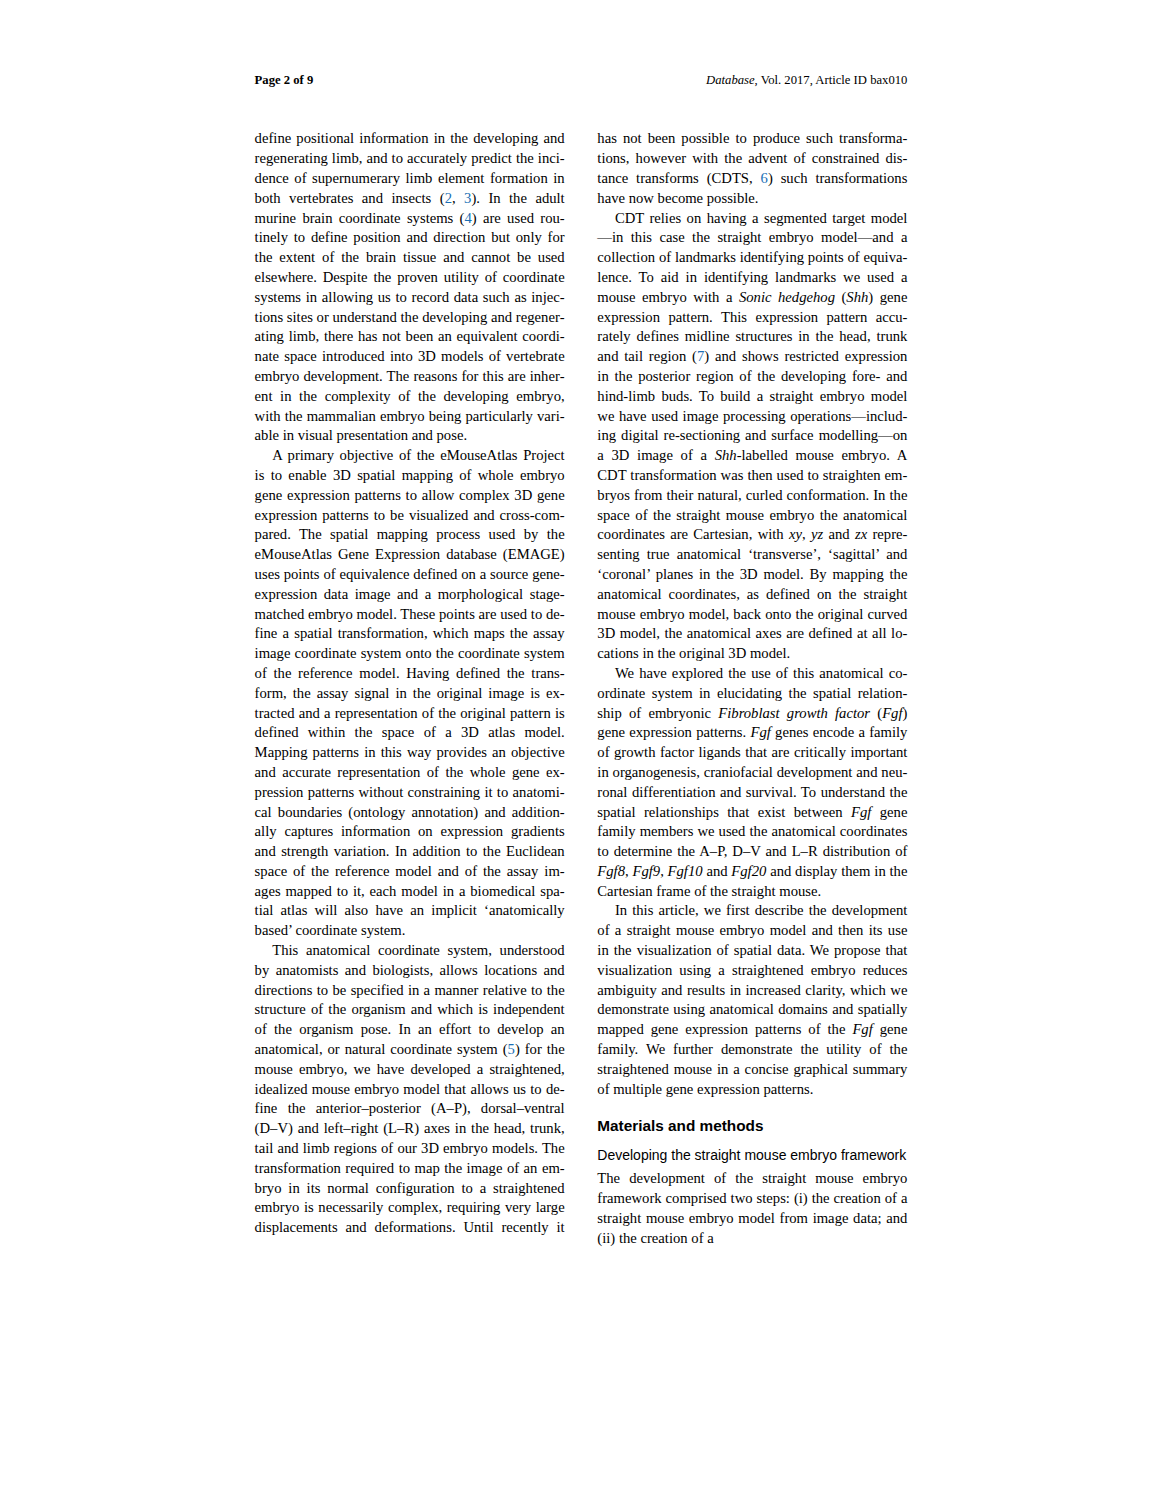Page 2 of 9 Database, Vol. 2017, Article ID bax010
define positional information in the developing and regenerating limb, and to accurately predict the incidence of supernumerary limb element formation in both vertebrates and insects (2, 3). In the adult murine brain coordinate systems (4) are used routinely to define position and direction but only for the extent of the brain tissue and cannot be used elsewhere. Despite the proven utility of coordinate systems in allowing us to record data such as injections sites or understand the developing and regenerating limb, there has not been an equivalent coordinate space introduced into 3D models of vertebrate embryo development. The reasons for this are inherent in the complexity of the developing embryo, with the mammalian embryo being particularly variable in visual presentation and pose.
A primary objective of the eMouseAtlas Project is to enable 3D spatial mapping of whole embryo gene expression patterns to allow complex 3D gene expression patterns to be visualized and cross-compared. The spatial mapping process used by the eMouseAtlas Gene Expression database (EMAGE) uses points of equivalence defined on a source gene-expression data image and a morphological stage-matched embryo model. These points are used to define a spatial transformation, which maps the assay image coordinate system onto the coordinate system of the reference model. Having defined the transform, the assay signal in the original image is extracted and a representation of the original pattern is defined within the space of a 3D atlas model. Mapping patterns in this way provides an objective and accurate representation of the whole gene expression patterns without constraining it to anatomical boundaries (ontology annotation) and additionally captures information on expression gradients and strength variation. In addition to the Euclidean space of the reference model and of the assay images mapped to it, each model in a biomedical spatial atlas will also have an implicit ‘anatomically based’ coordinate system.
This anatomical coordinate system, understood by anatomists and biologists, allows locations and directions to be specified in a manner relative to the structure of the organism and which is independent of the organism pose. In an effort to develop an anatomical, or natural coordinate system (5) for the mouse embryo, we have developed a straightened, idealized mouse embryo model that allows us to define the anterior–posterior (A–P), dorsal–ventral (D–V) and left–right (L–R) axes in the head, trunk, tail and limb regions of our 3D embryo models. The transformation required to map the image of an embryo in its normal configuration to a straightened embryo is necessarily complex, requiring very large displacements and deformations. Until recently it has not been possible to produce such transformations, however with the advent of constrained distance transforms (CDTS, 6) such transformations have now become possible.
CDT relies on having a segmented target model—in this case the straight embryo model—and a collection of landmarks identifying points of equivalence. To aid in identifying landmarks we used a mouse embryo with a Sonic hedgehog (Shh) gene expression pattern. This expression pattern accurately defines midline structures in the head, trunk and tail region (7) and shows restricted expression in the posterior region of the developing fore- and hind-limb buds. To build a straight embryo model we have used image processing operations—including digital re-sectioning and surface modelling—on a 3D image of a Shh-labelled mouse embryo. A CDT transformation was then used to straighten embryos from their natural, curled conformation. In the space of the straight mouse embryo the anatomical coordinates are Cartesian, with xy, yz and zx representing true anatomical ‘transverse’, ‘sagittal’ and ‘coronal’ planes in the 3D model. By mapping the anatomical coordinates, as defined on the straight mouse embryo model, back onto the original curved 3D model, the anatomical axes are defined at all locations in the original 3D model.
We have explored the use of this anatomical coordinate system in elucidating the spatial relationship of embryonic Fibroblast growth factor (Fgf) gene expression patterns. Fgf genes encode a family of growth factor ligands that are critically important in organogenesis, craniofacial development and neuronal differentiation and survival. To understand the spatial relationships that exist between Fgf gene family members we used the anatomical coordinates to determine the A–P, D–V and L–R distribution of Fgf8, Fgf9, Fgf10 and Fgf20 and display them in the Cartesian frame of the straight mouse.
In this article, we first describe the development of a straight mouse embryo model and then its use in the visualization of spatial data. We propose that visualization using a straightened embryo reduces ambiguity and results in increased clarity, which we demonstrate using anatomical domains and spatially mapped gene expression patterns of the Fgf gene family. We further demonstrate the utility of the straightened mouse in a concise graphical summary of multiple gene expression patterns.
Materials and methods
Developing the straight mouse embryo framework
The development of the straight mouse embryo framework comprised two steps: (i) the creation of a straight mouse embryo model from image data; and (ii) the creation of a